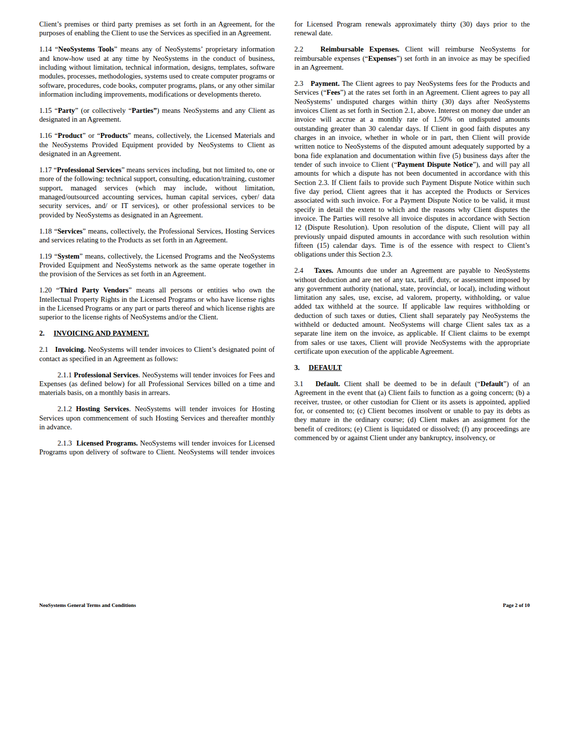Client’s premises or third party premises as set forth in an Agreement, for the purposes of enabling the Client to use the Services as specified in an Agreement.
1.14 “NeoSystems Tools” means any of NeoSystems’ proprietary information and know-how used at any time by NeoSystems in the conduct of business, including without limitation, technical information, designs, templates, software modules, processes, methodologies, systems used to create computer programs or software, procedures, code books, computer programs, plans, or any other similar information including improvements, modifications or developments thereto.
1.15 “Party” (or collectively “Parties”) means NeoSystems and any Client as designated in an Agreement.
1.16 “Product” or “Products” means, collectively, the Licensed Materials and the NeoSystems Provided Equipment provided by NeoSystems to Client as designated in an Agreement.
1.17 “Professional Services” means services including, but not limited to, one or more of the following: technical support, consulting, education/training, customer support, managed services (which may include, without limitation, managed/outsourced accounting services, human capital services, cyber/ data security services, and/ or IT services), or other professional services to be provided by NeoSystems as designated in an Agreement.
1.18 “Services” means, collectively, the Professional Services, Hosting Services and services relating to the Products as set forth in an Agreement.
1.19 “System” means, collectively, the Licensed Programs and the NeoSystems Provided Equipment and NeoSystems network as the same operate together in the provision of the Services as set forth in an Agreement.
1.20 “Third Party Vendors” means all persons or entities who own the Intellectual Property Rights in the Licensed Programs or who have license rights in the Licensed Programs or any part or parts thereof and which license rights are superior to the license rights of NeoSystems and/or the Client.
2. INVOICING AND PAYMENT.
2.1 Invoicing. NeoSystems will tender invoices to Client’s designated point of contact as specified in an Agreement as follows:
2.1.1 Professional Services. NeoSystems will tender invoices for Fees and Expenses (as defined below) for all Professional Services billed on a time and materials basis, on a monthly basis in arrears.
2.1.2 Hosting Services. NeoSystems will tender invoices for Hosting Services upon commencement of such Hosting Services and thereafter monthly in advance.
2.1.3 Licensed Programs. NeoSystems will tender invoices for Licensed Programs upon delivery of software to Client. NeoSystems will tender invoices for Licensed Program renewals approximately thirty (30) days prior to the renewal date.
2.2 Reimbursable Expenses. Client will reimburse NeoSystems for reimbursable expenses (“Expenses”) set forth in an invoice as may be specified in an Agreement.
2.3 Payment. The Client agrees to pay NeoSystems fees for the Products and Services (“Fees”) at the rates set forth in an Agreement. Client agrees to pay all NeoSystems’ undisputed charges within thirty (30) days after NeoSystems invoices Client as set forth in Section 2.1, above. Interest on money due under an invoice will accrue at a monthly rate of 1.50% on undisputed amounts outstanding greater than 30 calendar days. If Client in good faith disputes any charges in an invoice, whether in whole or in part, then Client will provide written notice to NeoSystems of the disputed amount adequately supported by a bona fide explanation and documentation within five (5) business days after the tender of such invoice to Client (“Payment Dispute Notice”), and will pay all amounts for which a dispute has not been documented in accordance with this Section 2.3. If Client fails to provide such Payment Dispute Notice within such five day period, Client agrees that it has accepted the Products or Services associated with such invoice. For a Payment Dispute Notice to be valid, it must specify in detail the extent to which and the reasons why Client disputes the invoice. The Parties will resolve all invoice disputes in accordance with Section 12 (Dispute Resolution). Upon resolution of the dispute, Client will pay all previously unpaid disputed amounts in accordance with such resolution within fifteen (15) calendar days. Time is of the essence with respect to Client’s obligations under this Section 2.3.
2.4 Taxes. Amounts due under an Agreement are payable to NeoSystems without deduction and are net of any tax, tariff, duty, or assessment imposed by any government authority (national, state, provincial, or local), including without limitation any sales, use, excise, ad valorem, property, withholding, or value added tax withheld at the source. If applicable law requires withholding or deduction of such taxes or duties, Client shall separately pay NeoSystems the withheld or deducted amount. NeoSystems will charge Client sales tax as a separate line item on the invoice, as applicable. If Client claims to be exempt from sales or use taxes, Client will provide NeoSystems with the appropriate certificate upon execution of the applicable Agreement.
3. DEFAULT
3.1 Default. Client shall be deemed to be in default (“Default”) of an Agreement in the event that (a) Client fails to function as a going concern; (b) a receiver, trustee, or other custodian for Client or its assets is appointed, applied for, or consented to; (c) Client becomes insolvent or unable to pay its debts as they mature in the ordinary course; (d) Client makes an assignment for the benefit of creditors; (e) Client is liquidated or dissolved; (f) any proceedings are commenced by or against Client under any bankruptcy, insolvency, or
NeoSystems General Terms and Conditions
Page 2 of 10